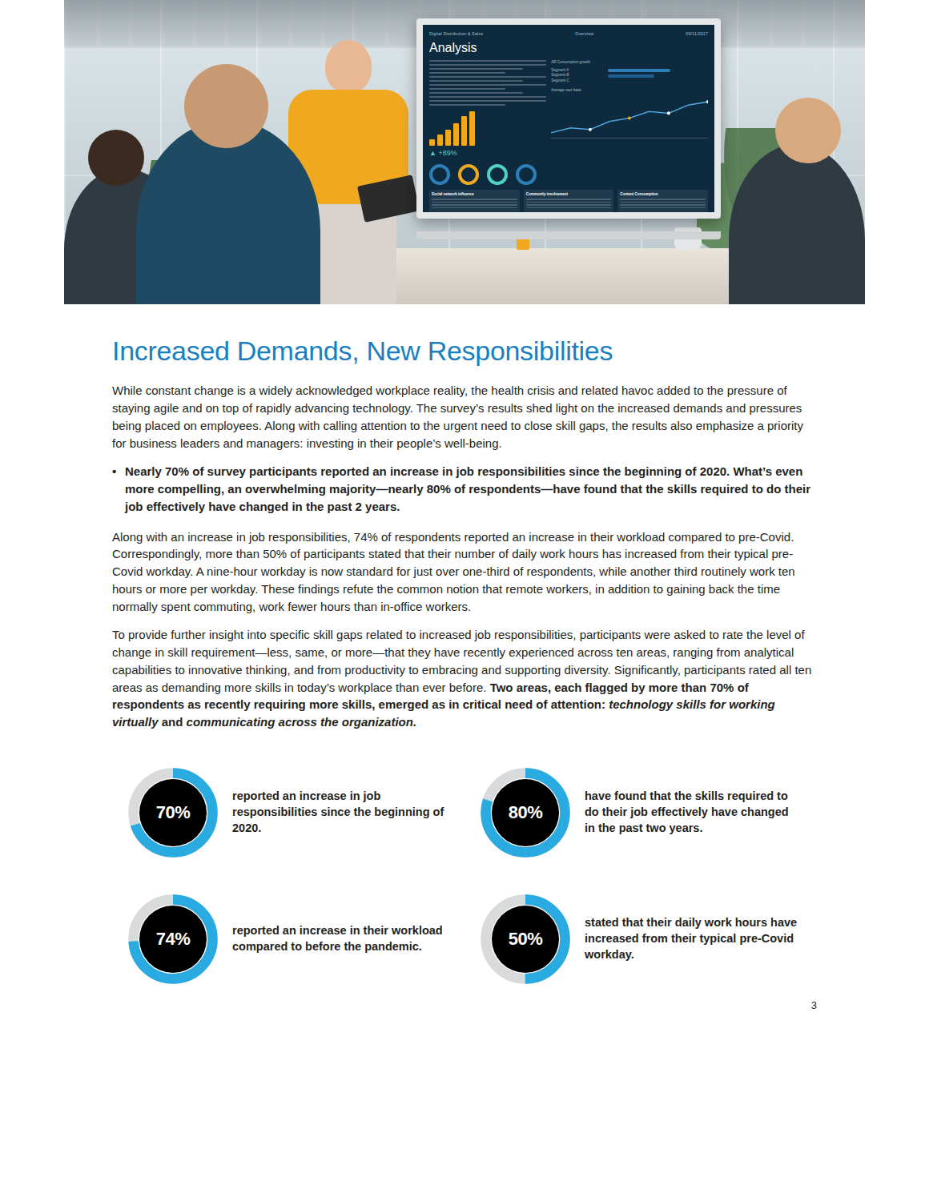Digital Distribution & Sales Overview 09/11/2017
Analysis
▲ +89%
AR Consumption growth
Segment A
Segment B
Segment C
Average user base
Social network influence
Community involvement
Content Consumption
Increased Demands, New Responsibilities
While constant change is a widely acknowledged workplace reality, the health crisis and related havoc added to the pressure of staying agile and on top of rapidly advancing technology. The survey’s results shed light on the increased demands and pressures being placed on employees. Along with calling attention to the urgent need to close skill gaps, the results also emphasize a priority for business leaders and managers: investing in their people’s well-being.
Nearly 70% of survey participants reported an increase in job responsibilities since the beginning of 2020. What’s even more compelling, an overwhelming majority—nearly 80% of respondents—have found that the skills required to do their job effectively have changed in the past 2 years.
Along with an increase in job responsibilities, 74% of respondents reported an increase in their workload compared to pre-Covid. Correspondingly, more than 50% of participants stated that their number of daily work hours has increased from their typical pre-Covid workday. A nine-hour workday is now standard for just over one-third of respondents, while another third routinely work ten hours or more per workday. These findings refute the common notion that remote workers, in addition to gaining back the time normally spent commuting, work fewer hours than in-office workers.
To provide further insight into specific skill gaps related to increased job responsibilities, participants were asked to rate the level of change in skill requirement—less, same, or more—that they have recently experienced across ten areas, ranging from analytical capabilities to innovative thinking, and from productivity to embracing and supporting diversity. Significantly, participants rated all ten areas as demanding more skills in today’s workplace than ever before. Two areas, each flagged by more than 70% of respondents as recently requiring more skills, emerged as in critical need of attention: technology skills for working virtually and communicating across the organization.
70%
reported an increase in job responsibilities since the beginning of 2020.
80%
have found that the skills required to do their job effectively have changed in the past two years.
74%
reported an increase in their workload compared to before the pandemic.
50%
stated that their daily work hours have increased from their typical pre-Covid workday.
3